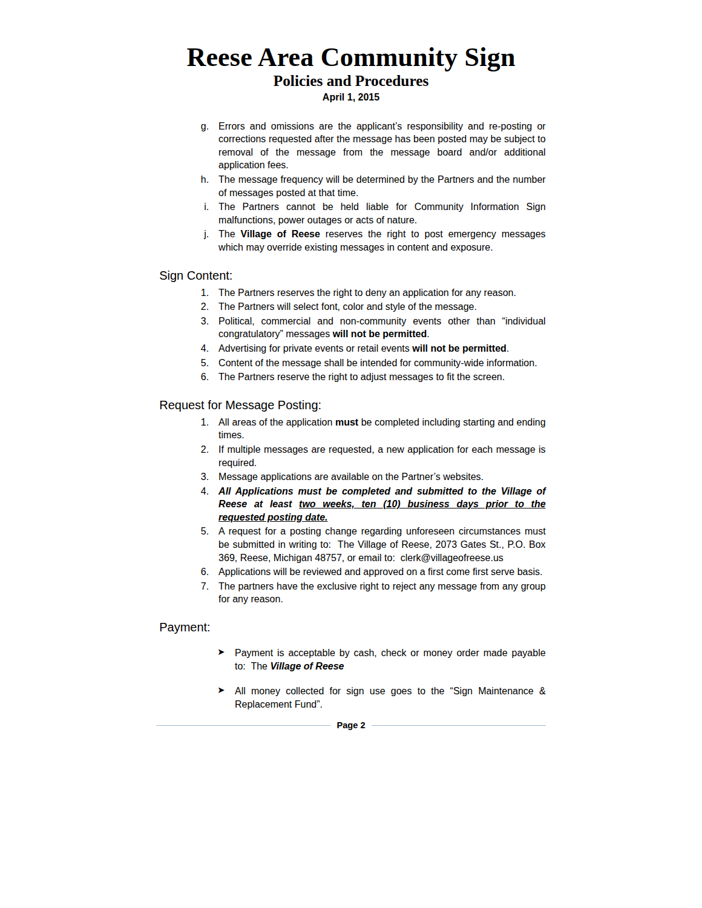Reese Area Community Sign
Policies and Procedures
April 1, 2015
Errors and omissions are the applicant’s responsibility and re-posting or corrections requested after the message has been posted may be subject to removal of the message from the message board and/or additional application fees.
The message frequency will be determined by the Partners and the number of messages posted at that time.
The Partners cannot be held liable for Community Information Sign malfunctions, power outages or acts of nature.
The Village of Reese reserves the right to post emergency messages which may override existing messages in content and exposure.
Sign Content:
The Partners reserves the right to deny an application for any reason.
The Partners will select font, color and style of the message.
Political, commercial and non-community events other than “individual congratulatory” messages will not be permitted.
Advertising for private events or retail events will not be permitted.
Content of the message shall be intended for community-wide information.
The Partners reserve the right to adjust messages to fit the screen.
Request for Message Posting:
All areas of the application must be completed including starting and ending times.
If multiple messages are requested, a new application for each message is required.
Message applications are available on the Partner’s websites.
All Applications must be completed and submitted to the Village of Reese at least two weeks, ten (10) business days prior to the requested posting date.
A request for a posting change regarding unforeseen circumstances must be submitted in writing to: The Village of Reese, 2073 Gates St., P.O. Box 369, Reese, Michigan 48757, or email to: clerk@villageofreese.us
Applications will be reviewed and approved on a first come first serve basis.
The partners have the exclusive right to reject any message from any group for any reason.
Payment:
Payment is acceptable by cash, check or money order made payable to: The Village of Reese
All money collected for sign use goes to the “Sign Maintenance & Replacement Fund”.
Page 2